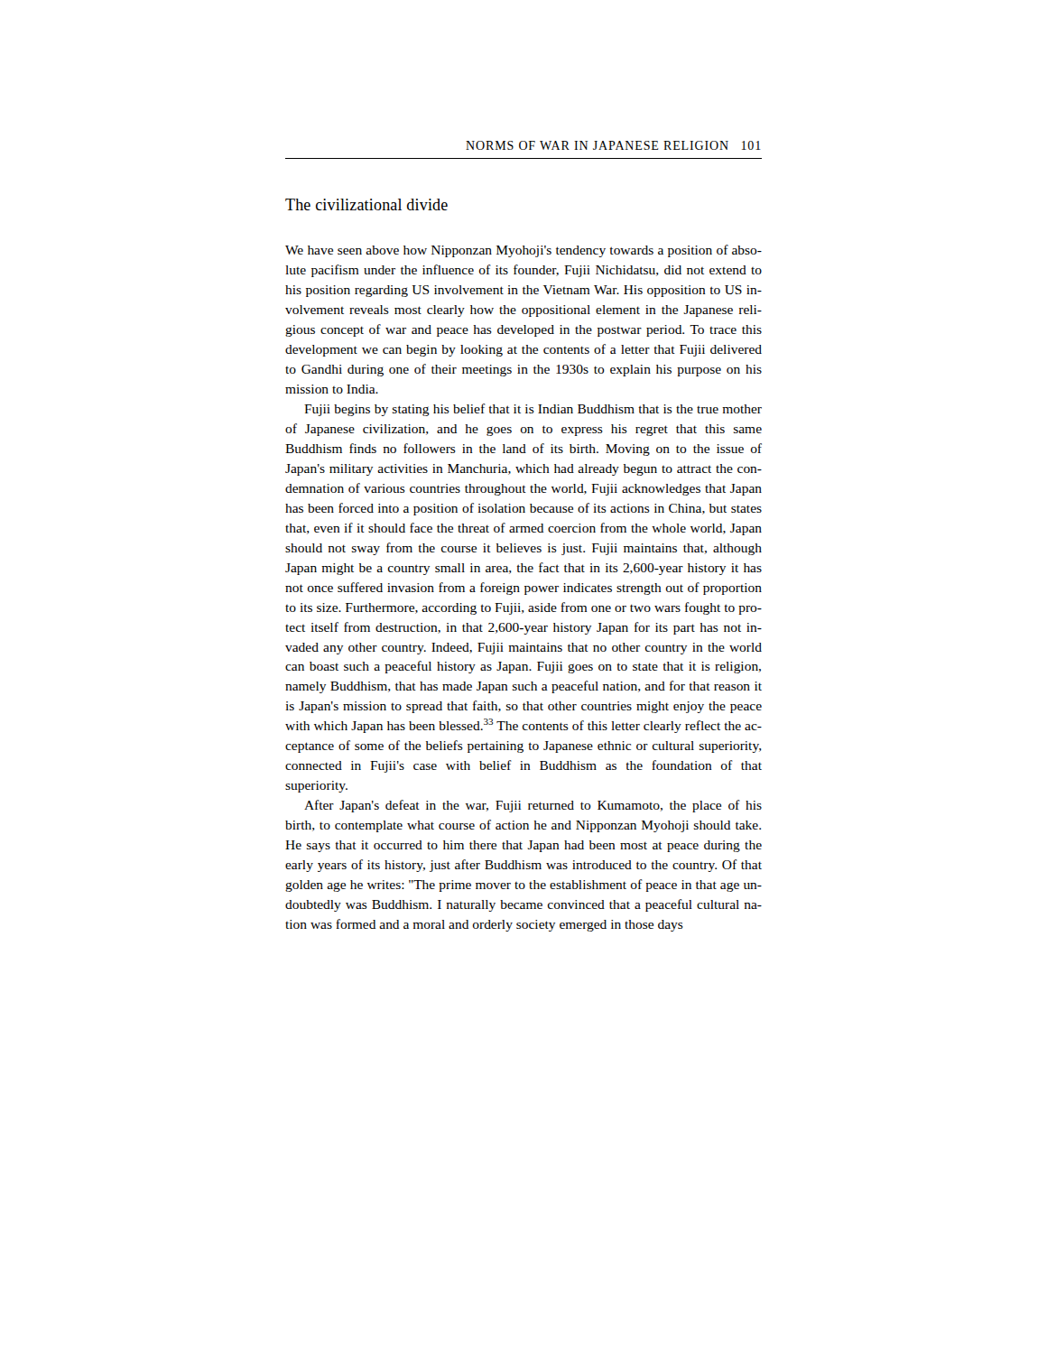NORMS OF WAR IN JAPANESE RELIGION101
The civilizational divide
We have seen above how Nipponzan Myohoji's tendency towards a position of absolute pacifism under the influence of its founder, Fujii Nichidatsu, did not extend to his position regarding US involvement in the Vietnam War. His opposition to US involvement reveals most clearly how the oppositional element in the Japanese religious concept of war and peace has developed in the postwar period. To trace this development we can begin by looking at the contents of a letter that Fujii delivered to Gandhi during one of their meetings in the 1930s to explain his purpose on his mission to India.
Fujii begins by stating his belief that it is Indian Buddhism that is the true mother of Japanese civilization, and he goes on to express his regret that this same Buddhism finds no followers in the land of its birth. Moving on to the issue of Japan's military activities in Manchuria, which had already begun to attract the condemnation of various countries throughout the world, Fujii acknowledges that Japan has been forced into a position of isolation because of its actions in China, but states that, even if it should face the threat of armed coercion from the whole world, Japan should not sway from the course it believes is just. Fujii maintains that, although Japan might be a country small in area, the fact that in its 2,600-year history it has not once suffered invasion from a foreign power indicates strength out of proportion to its size. Furthermore, according to Fujii, aside from one or two wars fought to protect itself from destruction, in that 2,600-year history Japan for its part has not invaded any other country. Indeed, Fujii maintains that no other country in the world can boast such a peaceful history as Japan. Fujii goes on to state that it is religion, namely Buddhism, that has made Japan such a peaceful nation, and for that reason it is Japan's mission to spread that faith, so that other countries might enjoy the peace with which Japan has been blessed.33 The contents of this letter clearly reflect the acceptance of some of the beliefs pertaining to Japanese ethnic or cultural superiority, connected in Fujii's case with belief in Buddhism as the foundation of that superiority.
After Japan's defeat in the war, Fujii returned to Kumamoto, the place of his birth, to contemplate what course of action he and Nipponzan Myohoji should take. He says that it occurred to him there that Japan had been most at peace during the early years of its history, just after Buddhism was introduced to the country. Of that golden age he writes: ''The prime mover to the establishment of peace in that age undoubtedly was Buddhism. I naturally became convinced that a peaceful cultural nation was formed and a moral and orderly society emerged in those days